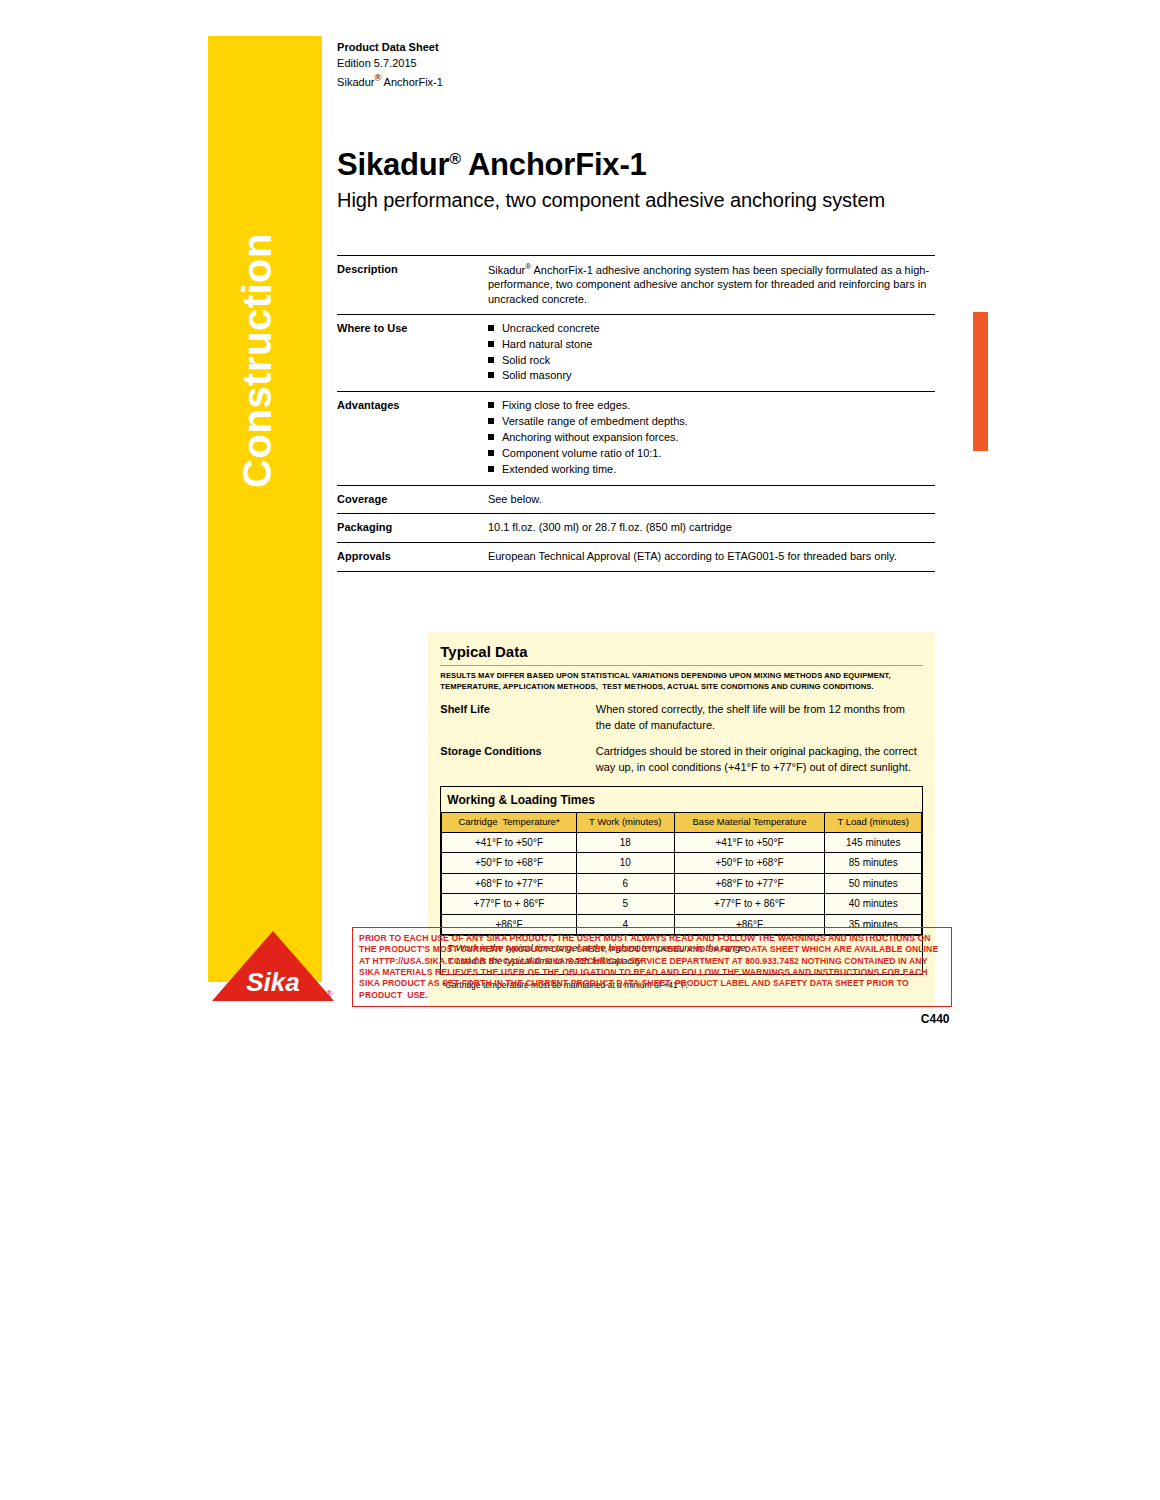Construction
Product Data Sheet
Edition 5.7.2015
Sikadur® AnchorFix-1
Sikadur® AnchorFix-1
High performance, two component adhesive anchoring system
| Description | Sikadur ® AnchorFix-1 adhesive anchoring system has been specially formulated as a high-performance, two component adhesive anchor system for threaded and reinforcing bars in uncracked concrete. |
| Where to Use | Uncracked concrete Hard natural stone Solid rock Solid masonry |
| Advantages | Fixing close to free edges. Versatile range of embedment depths. Anchoring without expansion forces. Component volume ratio of 10:1. Extended working time. |
| Coverage | See below. |
| Packaging | 10.1 fl.oz. (300 ml) or 28.7 fl.oz. (850 ml) cartridge |
| Approvals | European Technical Approval (ETA) according to ETAG001-5 for threaded bars only. |
Typical Data
RESULTS MAY DIFFER BASED UPON STATISTICAL VARIATIONS DEPENDING UPON MIXING METHODS AND EQUIPMENT, TEMPERATURE, APPLICATION METHODS, TEST METHODS, ACTUAL SITE CONDITIONS AND CURING CONDITIONS.
Shelf Life
When stored correctly, the shelf life will be from 12 months from the date of manufacture.
Storage Conditions
Cartridges should be stored in their original packaging, the correct way up, in cool conditions (+41°F to +77°F) out of direct sunlight.
Working & Loading Times
| Cartridge Temperature* | T Work (minutes) | Base Material Temperature | T Load (minutes) |
| --- | --- | --- | --- |
| +41°F to +50°F | 18 | +41°F to +50°F | 145 minutes |
| +50°F to +68°F | 10 | +50°F to +68°F | 85 minutes |
| +68°F to +77°F | 6 | +68°F to +77°F | 50 minutes |
| +77°F to + 86°F | 5 | +77°F to + 86°F | 40 minutes |
| +86°F | 4 | +86°F | 35 minutes |
T Work is the typical time to gel at the highest temperature in the range
T Load is the typical time to reach full capacity
*Cartridge temperature must be maintained at a minium of +41°F.
Sika ®
PRIOR TO EACH USE OF ANY SIKA PRODUCT, THE USER MUST ALWAYS READ AND FOLLOW THE WARNINGS AND INSTRUCTIONS ON THE PRODUCT'S MOST CURRENT PRODUCT DATA SHEET, PRODUCT LABEL AND SAFETY DATA SHEET WHICH ARE AVAILABLE ONLINE AT HTTP://USA.SIKA.COM/ OR BY CALLING SIKA'S TECHNICAL SERVICE DEPARTMENT AT 800.933.7452 NOTHING CONTAINED IN ANY SIKA MATERIALS RELIEVES THE USER OF THE OBLIGATION TO READ AND FOLLOW THE WARNINGS AND INSTRUCTIONS FOR EACH SIKA PRODUCT AS SET FORTH IN THE CURRENT PRODUCT DATA SHEET, PRODUCT LABEL AND SAFETY DATA SHEET PRIOR TO PRODUCT USE.
C440